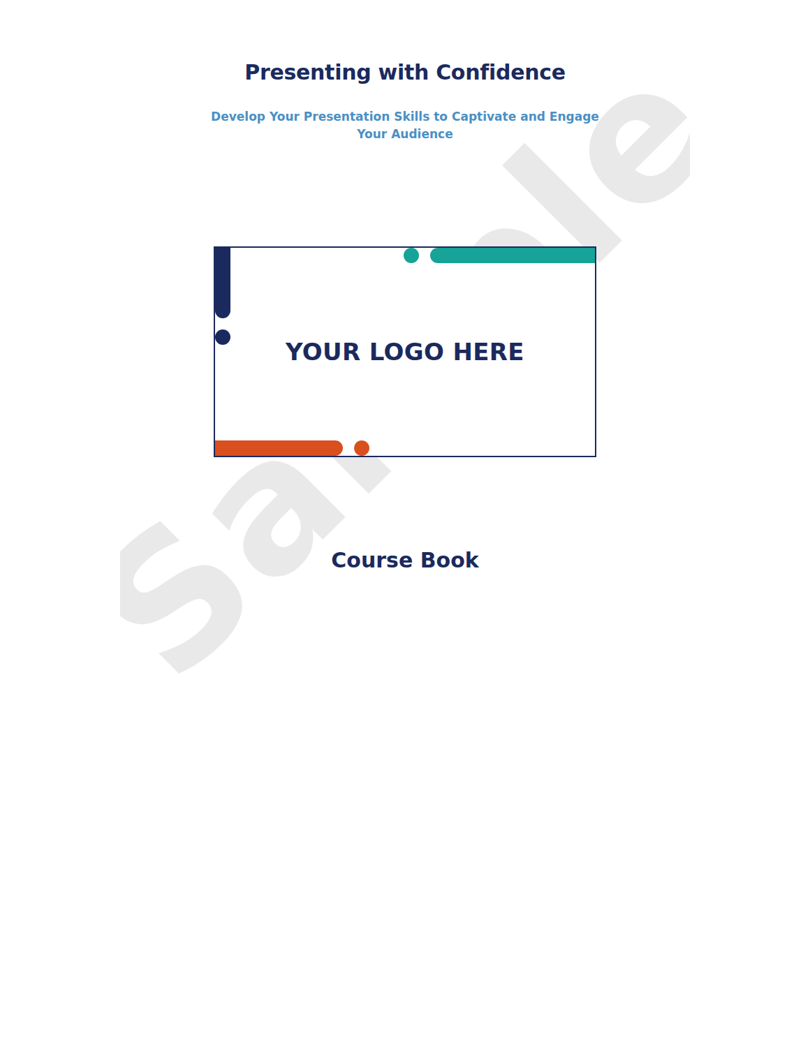Sample
Presenting with Confidence
Develop Your Presentation Skills to Captivate and Engage Your Audience
YOUR LOGO HERE
Course Book